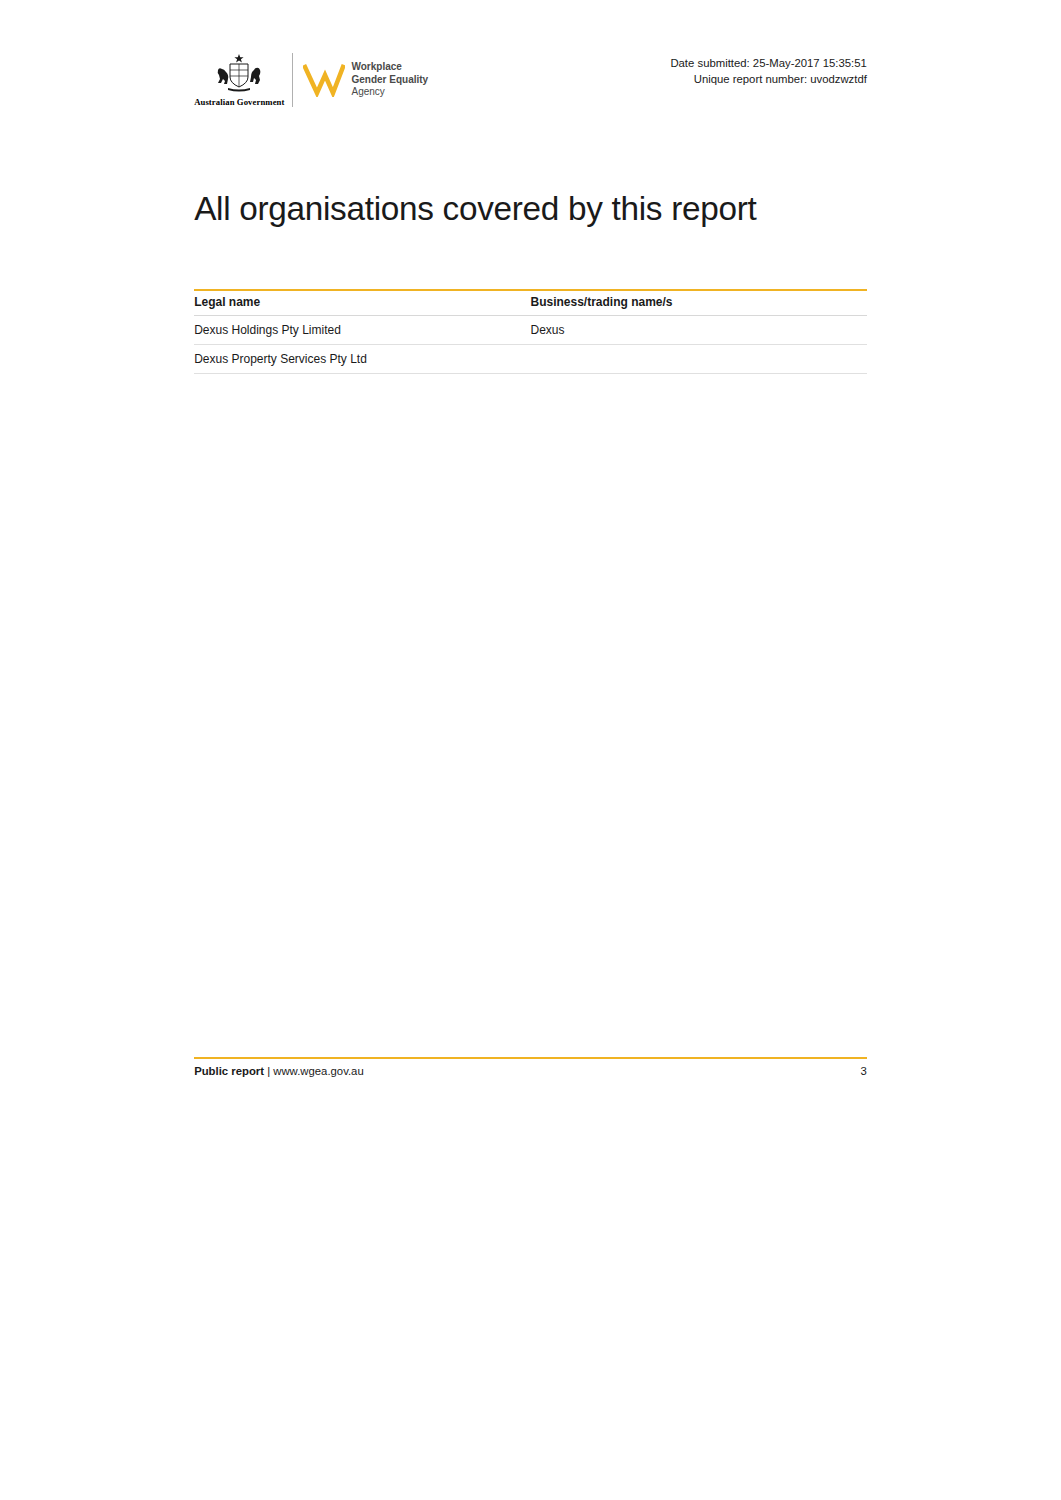Australian Government
Workplace
Gender Equality
Agency
Date submitted: 25-May-2017 15:35:51
Unique report number: uvodzwztdf
All organisations covered by this report
| Legal name | Business/trading name/s |
| --- | --- |
| Dexus Holdings Pty Limited | Dexus |
| Dexus Property Services Pty Ltd | |
Public report | www.wgea.gov.au
3